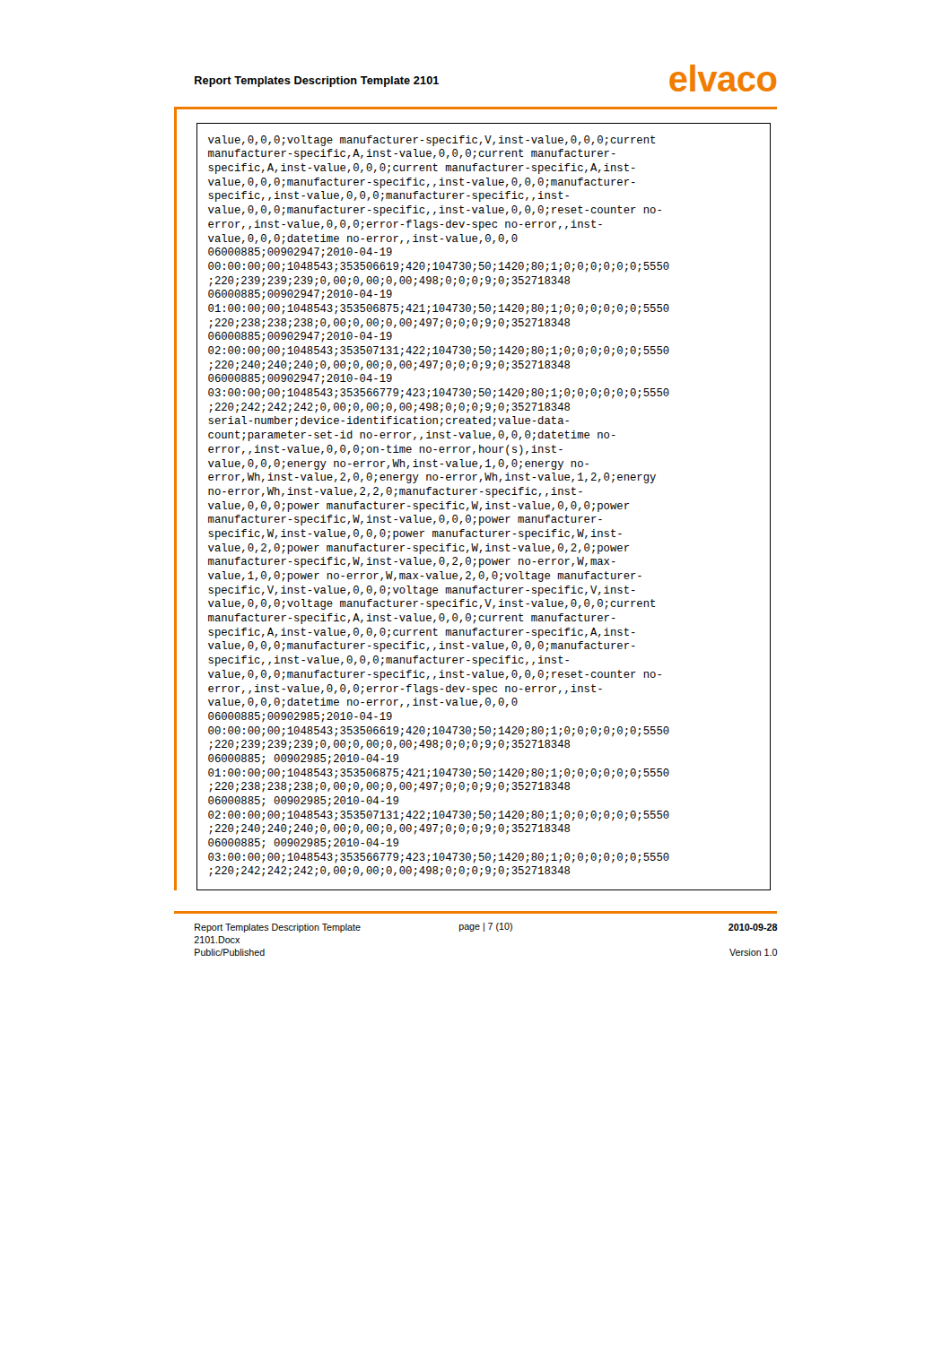Report Templates Description Template 2101
elvaco
value,0,0,0;voltage manufacturer-specific,V,inst-value,0,0,0;current
manufacturer-specific,A,inst-value,0,0,0;current manufacturer-
specific,A,inst-value,0,0,0;current manufacturer-specific,A,inst-
value,0,0,0;manufacturer-specific,,inst-value,0,0,0;manufacturer-
specific,,inst-value,0,0,0;manufacturer-specific,,inst-
value,0,0,0;manufacturer-specific,,inst-value,0,0,0;reset-counter no-
error,,inst-value,0,0,0;error-flags-dev-spec no-error,,inst-
value,0,0,0;datetime no-error,,inst-value,0,0,0
06000885;00902947;2010-04-19
00:00:00;00;1048543;353506619;420;104730;50;1420;80;1;0;0;0;0;0;0;5550
;220;239;239;239;0,00;0,00;0,00;498;0;0;0;9;0;352718348
06000885;00902947;2010-04-19
01:00:00;00;1048543;353506875;421;104730;50;1420;80;1;0;0;0;0;0;0;5550
;220;238;238;238;0,00;0,00;0,00;497;0;0;0;9;0;352718348
06000885;00902947;2010-04-19
02:00:00;00;1048543;353507131;422;104730;50;1420;80;1;0;0;0;0;0;0;5550
;220;240;240;240;0,00;0,00;0,00;497;0;0;0;9;0;352718348
06000885;00902947;2010-04-19
03:00:00;00;1048543;353566779;423;104730;50;1420;80;1;0;0;0;0;0;0;5550
;220;242;242;242;0,00;0,00;0,00;498;0;0;0;9;0;352718348
serial-number;device-identification;created;value-data-
count;parameter-set-id no-error,,inst-value,0,0,0;datetime no-
error,,inst-value,0,0,0;on-time no-error,hour(s),inst-
value,0,0,0;energy no-error,Wh,inst-value,1,0,0;energy no-
error,Wh,inst-value,2,0,0;energy no-error,Wh,inst-value,1,2,0;energy
no-error,Wh,inst-value,2,2,0;manufacturer-specific,,inst-
value,0,0,0;power manufacturer-specific,W,inst-value,0,0,0;power
manufacturer-specific,W,inst-value,0,0,0;power manufacturer-
specific,W,inst-value,0,0,0;power manufacturer-specific,W,inst-
value,0,2,0;power manufacturer-specific,W,inst-value,0,2,0;power
manufacturer-specific,W,inst-value,0,2,0;power no-error,W,max-
value,1,0,0;power no-error,W,max-value,2,0,0;voltage manufacturer-
specific,V,inst-value,0,0,0;voltage manufacturer-specific,V,inst-
value,0,0,0;voltage manufacturer-specific,V,inst-value,0,0,0;current
manufacturer-specific,A,inst-value,0,0,0;current manufacturer-
specific,A,inst-value,0,0,0;current manufacturer-specific,A,inst-
value,0,0,0;manufacturer-specific,,inst-value,0,0,0;manufacturer-
specific,,inst-value,0,0,0;manufacturer-specific,,inst-
value,0,0,0;manufacturer-specific,,inst-value,0,0,0;reset-counter no-
error,,inst-value,0,0,0;error-flags-dev-spec no-error,,inst-
value,0,0,0;datetime no-error,,inst-value,0,0,0
06000885;00902985;2010-04-19
00:00:00;00;1048543;353506619;420;104730;50;1420;80;1;0;0;0;0;0;0;5550
;220;239;239;239;0,00;0,00;0,00;498;0;0;0;9;0;352718348
06000885; 00902985;2010-04-19
01:00:00;00;1048543;353506875;421;104730;50;1420;80;1;0;0;0;0;0;0;5550
;220;238;238;238;0,00;0,00;0,00;497;0;0;0;9;0;352718348
06000885; 00902985;2010-04-19
02:00:00;00;1048543;353507131;422;104730;50;1420;80;1;0;0;0;0;0;0;5550
;220;240;240;240;0,00;0,00;0,00;497;0;0;0;9;0;352718348
06000885; 00902985;2010-04-19
03:00:00;00;1048543;353566779;423;104730;50;1420;80;1;0;0;0;0;0;0;5550
;220;242;242;242;0,00;0,00;0,00;498;0;0;0;9;0;352718348
Report Templates Description Template
2101.Docx
Public/Published
page | 7 (10)
2010-09-28
Version 1.0